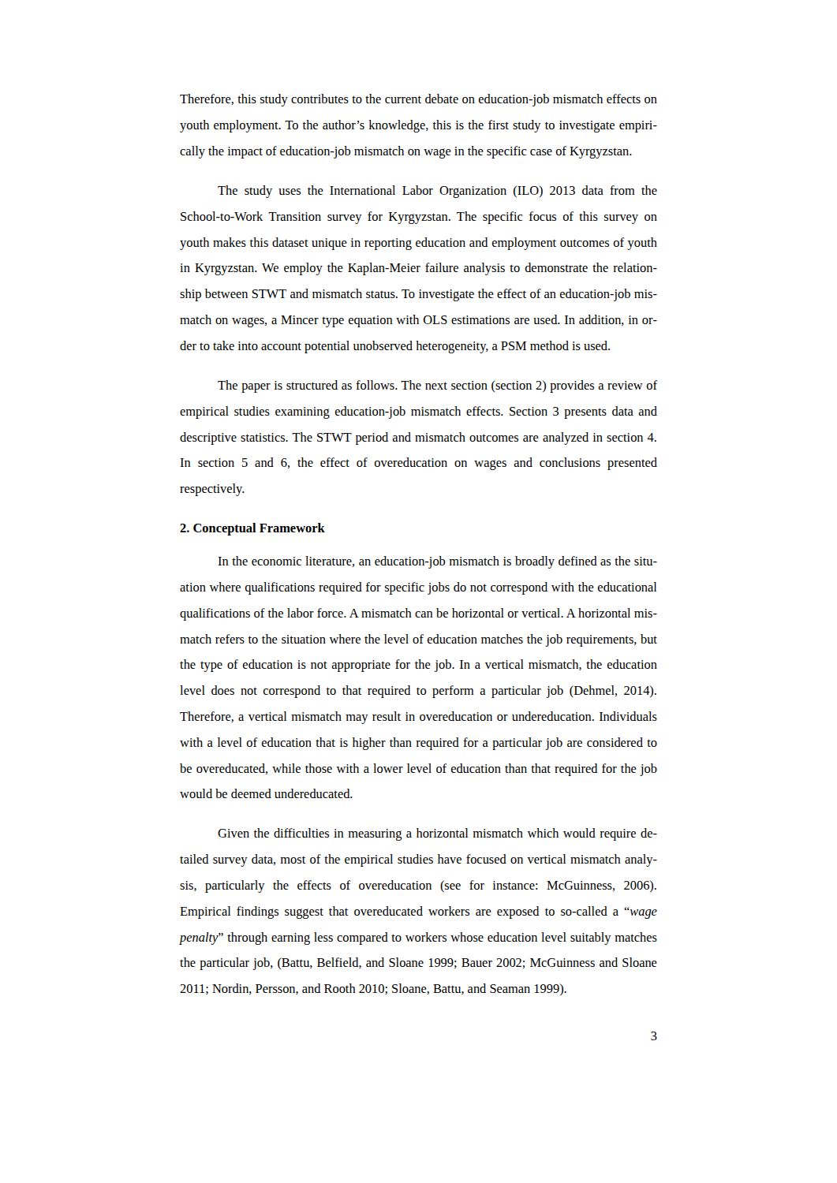Therefore, this study contributes to the current debate on education-job mismatch effects on youth employment. To the author’s knowledge, this is the first study to investigate empirically the impact of education-job mismatch on wage in the specific case of Kyrgyzstan.
The study uses the International Labor Organization (ILO) 2013 data from the School-to-Work Transition survey for Kyrgyzstan. The specific focus of this survey on youth makes this dataset unique in reporting education and employment outcomes of youth in Kyrgyzstan. We employ the Kaplan-Meier failure analysis to demonstrate the relationship between STWT and mismatch status. To investigate the effect of an education-job mismatch on wages, a Mincer type equation with OLS estimations are used. In addition, in order to take into account potential unobserved heterogeneity, a PSM method is used.
The paper is structured as follows. The next section (section 2) provides a review of empirical studies examining education-job mismatch effects. Section 3 presents data and descriptive statistics. The STWT period and mismatch outcomes are analyzed in section 4. In section 5 and 6, the effect of overeducation on wages and conclusions presented respectively.
2. Conceptual Framework
In the economic literature, an education-job mismatch is broadly defined as the situation where qualifications required for specific jobs do not correspond with the educational qualifications of the labor force. A mismatch can be horizontal or vertical. A horizontal mismatch refers to the situation where the level of education matches the job requirements, but the type of education is not appropriate for the job. In a vertical mismatch, the education level does not correspond to that required to perform a particular job (Dehmel, 2014). Therefore, a vertical mismatch may result in overeducation or undereducation. Individuals with a level of education that is higher than required for a particular job are considered to be overeducated, while those with a lower level of education than that required for the job would be deemed undereducated.
Given the difficulties in measuring a horizontal mismatch which would require detailed survey data, most of the empirical studies have focused on vertical mismatch analysis, particularly the effects of overeducation (see for instance: McGuinness, 2006). Empirical findings suggest that overeducated workers are exposed to so-called a “wage penalty” through earning less compared to workers whose education level suitably matches the particular job, (Battu, Belfield, and Sloane 1999; Bauer 2002; McGuinness and Sloane 2011; Nordin, Persson, and Rooth 2010; Sloane, Battu, and Seaman 1999).
3